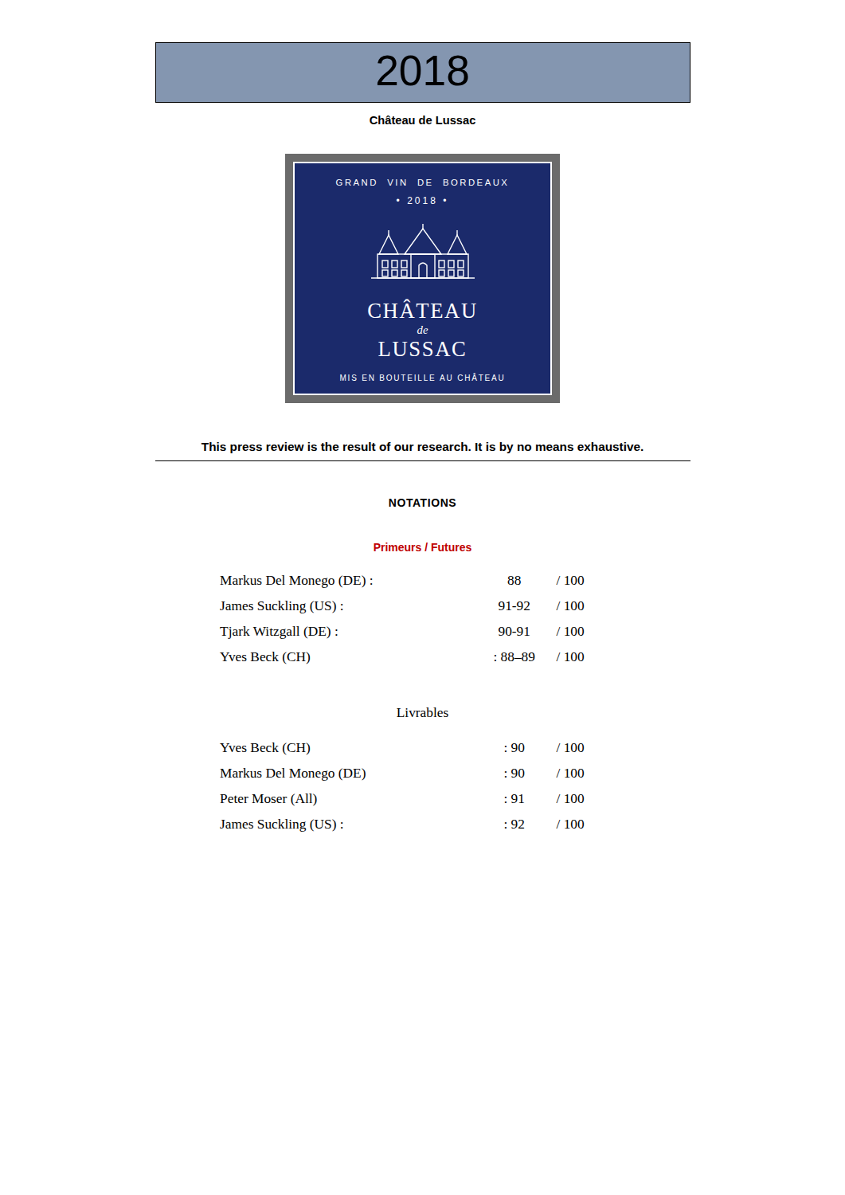2018
Château de Lussac
Grand Vin de Bordeaux
• 2018 •
CHÂTEAU
de
LUSSAC
Mis en bouteille au château
This press review is the result of our research. It is by no means exhaustive.
NOTATIONS
Primeurs / Futures
| Markus Del Monego (DE) : | 88 | / 100 |
| James Suckling (US) : | 91-92 | / 100 |
| Tjark Witzgall (DE) : | 90-91 | / 100 |
| Yves Beck (CH) | : 88–89 | / 100 |
Livrables
| Yves Beck (CH) | : 90 | / 100 |
| Markus Del Monego (DE) | : 90 | / 100 |
| Peter Moser (All) | : 91 | / 100 |
| James Suckling (US) : | : 92 | / 100 |